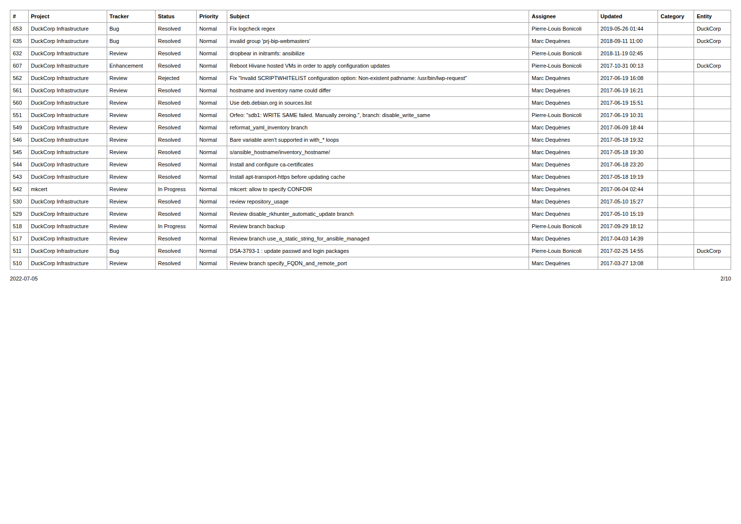| # | Project | Tracker | Status | Priority | Subject | Assignee | Updated | Category | Entity |
| --- | --- | --- | --- | --- | --- | --- | --- | --- | --- |
| 653 | DuckCorp Infrastructure | Bug | Resolved | Normal | Fix logcheck regex | Pierre-Louis Bonicoli | 2019-05-26 01:44 | | DuckCorp |
| 635 | DuckCorp Infrastructure | Bug | Resolved | Normal | invalid group 'prj-bip-webmasters' | Marc Dequènes | 2018-09-11 11:00 | | DuckCorp |
| 632 | DuckCorp Infrastructure | Review | Resolved | Normal | dropbear in initramfs: ansibilize | Pierre-Louis Bonicoli | 2018-11-19 02:45 | | |
| 607 | DuckCorp Infrastructure | Enhancement | Resolved | Normal | Reboot Hivane hosted VMs in order to apply configuration updates | Pierre-Louis Bonicoli | 2017-10-31 00:13 | | DuckCorp |
| 562 | DuckCorp Infrastructure | Review | Rejected | Normal | Fix "Invalid SCRIPTWHITELIST configuration option: Non-existent pathname: /usr/bin/lwp-request" | Marc Dequènes | 2017-06-19 16:08 | | |
| 561 | DuckCorp Infrastructure | Review | Resolved | Normal | hostname and inventory name could differ | Marc Dequènes | 2017-06-19 16:21 | | |
| 560 | DuckCorp Infrastructure | Review | Resolved | Normal | Use deb.debian.org in sources.list | Marc Dequènes | 2017-06-19 15:51 | | |
| 551 | DuckCorp Infrastructure | Review | Resolved | Normal | Orfeo: "sdb1: WRITE SAME failed. Manually zeroing.", branch: disable_write_same | Pierre-Louis Bonicoli | 2017-06-19 10:31 | | |
| 549 | DuckCorp Infrastructure | Review | Resolved | Normal | reformat_yaml_inventory branch | Marc Dequènes | 2017-06-09 18:44 | | |
| 546 | DuckCorp Infrastructure | Review | Resolved | Normal | Bare variable aren't supported in with_* loops | Marc Dequènes | 2017-05-18 19:32 | | |
| 545 | DuckCorp Infrastructure | Review | Resolved | Normal | s/ansible_hostname/inventory_hostname/ | Marc Dequènes | 2017-05-18 19:30 | | |
| 544 | DuckCorp Infrastructure | Review | Resolved | Normal | Install and configure ca-certificates | Marc Dequènes | 2017-06-18 23:20 | | |
| 543 | DuckCorp Infrastructure | Review | Resolved | Normal | Install apt-transport-https before updating cache | Marc Dequènes | 2017-05-18 19:19 | | |
| 542 | mkcert | Review | In Progress | Normal | mkcert: allow to specify CONFDIR | Marc Dequènes | 2017-06-04 02:44 | | |
| 530 | DuckCorp Infrastructure | Review | Resolved | Normal | review repository_usage | Marc Dequènes | 2017-05-10 15:27 | | |
| 529 | DuckCorp Infrastructure | Review | Resolved | Normal | Review disable_rkhunter_automatic_update branch | Marc Dequènes | 2017-05-10 15:19 | | |
| 518 | DuckCorp Infrastructure | Review | In Progress | Normal | Review branch backup | Pierre-Louis Bonicoli | 2017-09-29 18:12 | | |
| 517 | DuckCorp Infrastructure | Review | Resolved | Normal | Review branch use_a_static_string_for_ansible_managed | Marc Dequènes | 2017-04-03 14:39 | | |
| 511 | DuckCorp Infrastructure | Bug | Resolved | Normal | DSA-3793-1 : update passwd and login packages | Pierre-Louis Bonicoli | 2017-02-25 14:55 | | DuckCorp |
| 510 | DuckCorp Infrastructure | Review | Resolved | Normal | Review branch specify_FQDN_and_remote_port | Marc Dequènes | 2017-03-27 13:08 | | |
2022-07-05 2/10